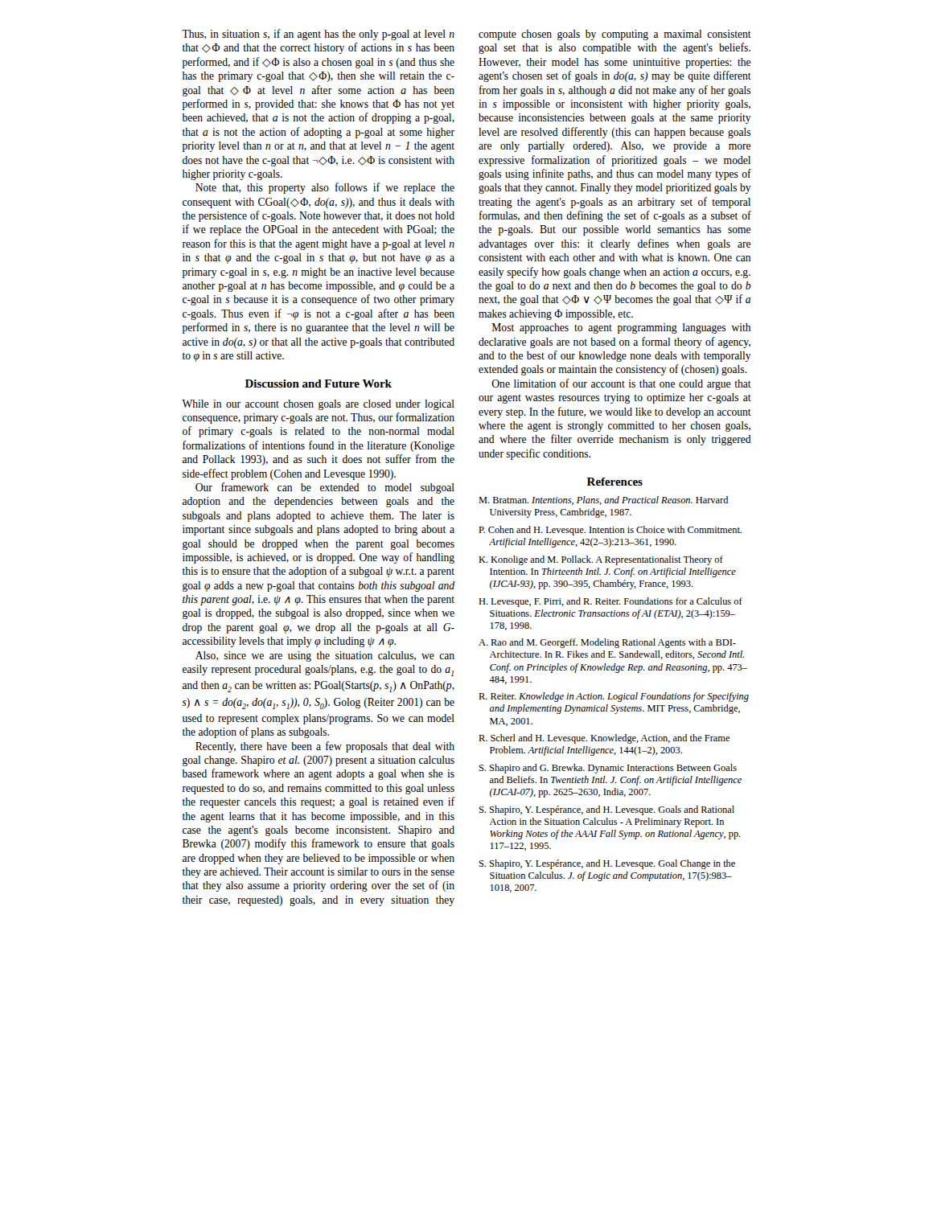Thus, in situation s, if an agent has the only p-goal at level n that ◇Φ and that the correct history of actions in s has been performed, and if ◇Φ is also a chosen goal in s (and thus she has the primary c-goal that ◇Φ), then she will retain the c-goal that ◇Φ at level n after some action a has been performed in s, provided that: she knows that Φ has not yet been achieved, that a is not the action of dropping a p-goal, that a is not the action of adopting a p-goal at some higher priority level than n or at n, and that at level n − 1 the agent does not have the c-goal that ¬◇Φ, i.e. ◇Φ is consistent with higher priority c-goals.
Note that, this property also follows if we replace the consequent with CGoal(◇Φ, do(a, s)), and thus it deals with the persistence of c-goals. Note however that, it does not hold if we replace the OPGoal in the antecedent with PGoal; the reason for this is that the agent might have a p-goal at level n in s that φ and the c-goal in s that φ, but not have φ as a primary c-goal in s, e.g. n might be an inactive level because another p-goal at n has become impossible, and φ could be a c-goal in s because it is a consequence of two other primary c-goals. Thus even if ¬φ is not a c-goal after a has been performed in s, there is no guarantee that the level n will be active in do(a, s) or that all the active p-goals that contributed to φ in s are still active.
Discussion and Future Work
While in our account chosen goals are closed under logical consequence, primary c-goals are not. Thus, our formalization of primary c-goals is related to the non-normal modal formalizations of intentions found in the literature (Konolige and Pollack 1993), and as such it does not suffer from the side-effect problem (Cohen and Levesque 1990).
Our framework can be extended to model subgoal adoption and the dependencies between goals and the subgoals and plans adopted to achieve them. The later is important since subgoals and plans adopted to bring about a goal should be dropped when the parent goal becomes impossible, is achieved, or is dropped. One way of handling this is to ensure that the adoption of a subgoal ψ w.r.t. a parent goal φ adds a new p-goal that contains both this subgoal and this parent goal, i.e. ψ ∧ φ. This ensures that when the parent goal is dropped, the subgoal is also dropped, since when we drop the parent goal φ, we drop all the p-goals at all G-accessibility levels that imply φ including ψ ∧ φ.
Also, since we are using the situation calculus, we can easily represent procedural goals/plans, e.g. the goal to do a1 and then a2 can be written as: PGoal(Starts(p, s1) ∧ OnPath(p, s) ∧ s = do(a2, do(a1, s1)), 0, S0). Golog (Reiter 2001) can be used to represent complex plans/programs. So we can model the adoption of plans as subgoals.
Recently, there have been a few proposals that deal with goal change. Shapiro et al. (2007) present a situation calculus based framework where an agent adopts a goal when she is requested to do so, and remains committed to this goal unless the requester cancels this request; a goal is retained even if the agent learns that it has become impossible, and in this case the agent's goals become inconsistent. Shapiro and Brewka (2007) modify this framework to ensure that goals are dropped when they are believed to be impossible or when they are achieved. Their account is similar to ours in the sense that they also assume a priority ordering over the set of (in their case, requested) goals, and in every situation they compute chosen goals by computing a maximal consistent goal set that is also compatible with the agent's beliefs. However, their model has some unintuitive properties: the agent's chosen set of goals in do(a, s) may be quite different from her goals in s, although a did not make any of her goals in s impossible or inconsistent with higher priority goals, because inconsistencies between goals at the same priority level are resolved differently (this can happen because goals are only partially ordered). Also, we provide a more expressive formalization of prioritized goals – we model goals using infinite paths, and thus can model many types of goals that they cannot. Finally they model prioritized goals by treating the agent's p-goals as an arbitrary set of temporal formulas, and then defining the set of c-goals as a subset of the p-goals. But our possible world semantics has some advantages over this: it clearly defines when goals are consistent with each other and with what is known. One can easily specify how goals change when an action a occurs, e.g. the goal to do a next and then do b becomes the goal to do b next, the goal that ◇Φ ∨ ◇Ψ becomes the goal that ◇Ψ if a makes achieving Φ impossible, etc.
Most approaches to agent programming languages with declarative goals are not based on a formal theory of agency, and to the best of our knowledge none deals with temporally extended goals or maintain the consistency of (chosen) goals.
One limitation of our account is that one could argue that our agent wastes resources trying to optimize her c-goals at every step. In the future, we would like to develop an account where the agent is strongly committed to her chosen goals, and where the filter override mechanism is only triggered under specific conditions.
References
M. Bratman. Intentions, Plans, and Practical Reason. Harvard University Press, Cambridge, 1987.
P. Cohen and H. Levesque. Intention is Choice with Commitment. Artificial Intelligence, 42(2–3):213–361, 1990.
K. Konolige and M. Pollack. A Representationalist Theory of Intention. In Thirteenth Intl. J. Conf. on Artificial Intelligence (IJCAI-93), pp. 390–395, Chambéry, France, 1993.
H. Levesque, F. Pirri, and R. Reiter. Foundations for a Calculus of Situations. Electronic Transactions of AI (ETAI), 2(3–4):159–178, 1998.
A. Rao and M. Georgeff. Modeling Rational Agents with a BDI-Architecture. In R. Fikes and E. Sandewall, editors, Second Intl. Conf. on Principles of Knowledge Rep. and Reasoning, pp. 473–484, 1991.
R. Reiter. Knowledge in Action. Logical Foundations for Specifying and Implementing Dynamical Systems. MIT Press, Cambridge, MA, 2001.
R. Scherl and H. Levesque. Knowledge, Action, and the Frame Problem. Artificial Intelligence, 144(1–2), 2003.
S. Shapiro and G. Brewka. Dynamic Interactions Between Goals and Beliefs. In Twentieth Intl. J. Conf. on Artificial Intelligence (IJCAI-07), pp. 2625–2630, India, 2007.
S. Shapiro, Y. Lespérance, and H. Levesque. Goals and Rational Action in the Situation Calculus - A Preliminary Report. In Working Notes of the AAAI Fall Symp. on Rational Agency, pp. 117–122, 1995.
S. Shapiro, Y. Lespérance, and H. Levesque. Goal Change in the Situation Calculus. J. of Logic and Computation, 17(5):983–1018, 2007.